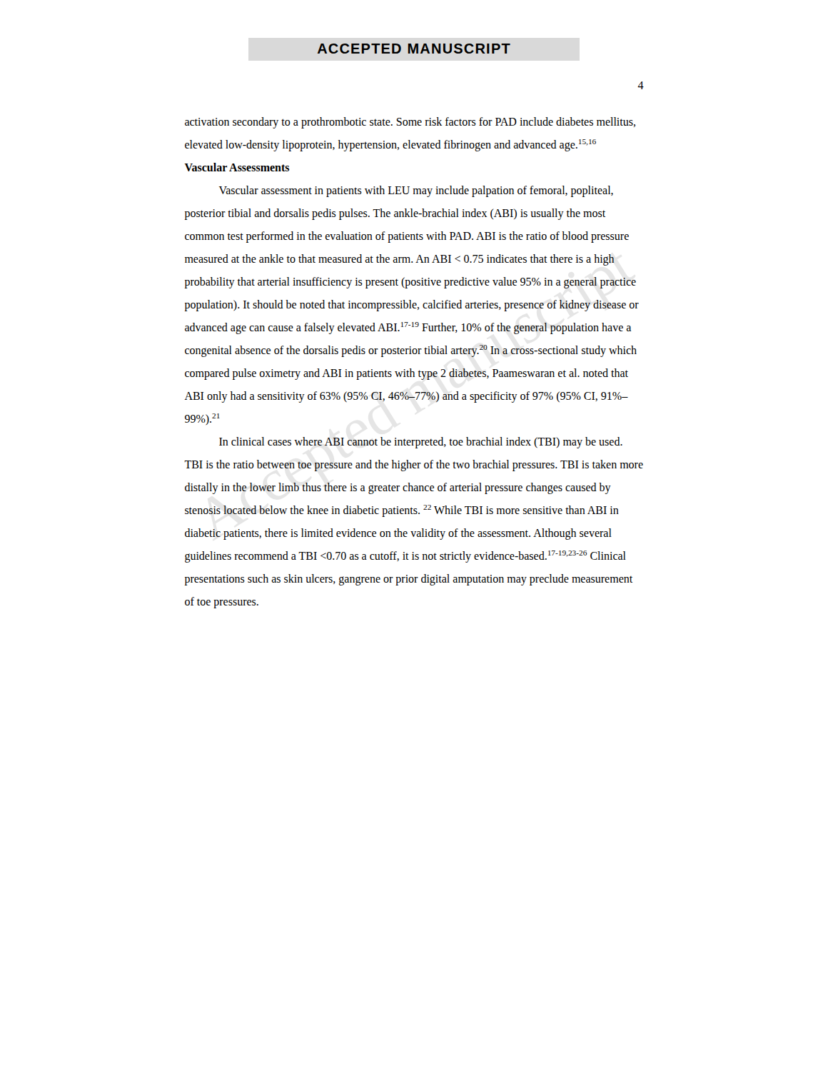ACCEPTED MANUSCRIPT
4
Accepted manuscript
activation secondary to a prothrombotic state. Some risk factors for PAD include diabetes mellitus, elevated low-density lipoprotein, hypertension, elevated fibrinogen and advanced age.15,16
Vascular Assessments
Vascular assessment in patients with LEU may include palpation of femoral, popliteal, posterior tibial and dorsalis pedis pulses. The ankle-brachial index (ABI) is usually the most common test performed in the evaluation of patients with PAD. ABI is the ratio of blood pressure measured at the ankle to that measured at the arm. An ABI < 0.75 indicates that there is a high probability that arterial insufficiency is present (positive predictive value 95% in a general practice population). It should be noted that incompressible, calcified arteries, presence of kidney disease or advanced age can cause a falsely elevated ABI.17-19 Further, 10% of the general population have a congenital absence of the dorsalis pedis or posterior tibial artery.20 In a cross-sectional study which compared pulse oximetry and ABI in patients with type 2 diabetes, Paameswaran et al. noted that ABI only had a sensitivity of 63% (95% CI, 46%–77%) and a specificity of 97% (95% CI, 91%–99%).21
In clinical cases where ABI cannot be interpreted, toe brachial index (TBI) may be used. TBI is the ratio between toe pressure and the higher of the two brachial pressures. TBI is taken more distally in the lower limb thus there is a greater chance of arterial pressure changes caused by stenosis located below the knee in diabetic patients. 22 While TBI is more sensitive than ABI in diabetic patients, there is limited evidence on the validity of the assessment. Although several guidelines recommend a TBI <0.70 as a cutoff, it is not strictly evidence-based.17-19,23-26 Clinical presentations such as skin ulcers, gangrene or prior digital amputation may preclude measurement of toe pressures.